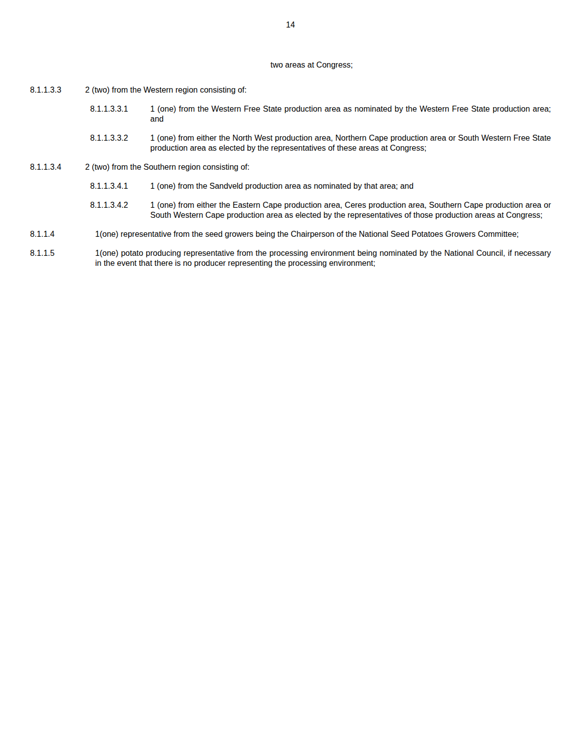14
two areas at Congress;
8.1.1.3.3
2 (two) from the Western region consisting of:
8.1.1.3.3.1
1 (one) from the Western Free State production area as nominated by the Western Free State production area; and
8.1.1.3.3.2
1 (one) from either the North West production area, Northern Cape production area or South Western Free State production area as elected by the representatives of these areas at Congress;
8.1.1.3.4
2 (two) from the Southern region consisting of:
8.1.1.3.4.1
1 (one) from the Sandveld production area as nominated by that area; and
8.1.1.3.4.2
1 (one) from either the Eastern Cape production area, Ceres production area, Southern Cape production area or South Western Cape production area as elected by the representatives of those production areas at Congress;
8.1.1.4
1(one) representative from the seed growers being the Chairperson of the National Seed Potatoes Growers Committee;
8.1.1.5
1(one) potato producing representative from the processing environment being nominated by the National Council, if necessary in the event that there is no producer representing the processing environment;